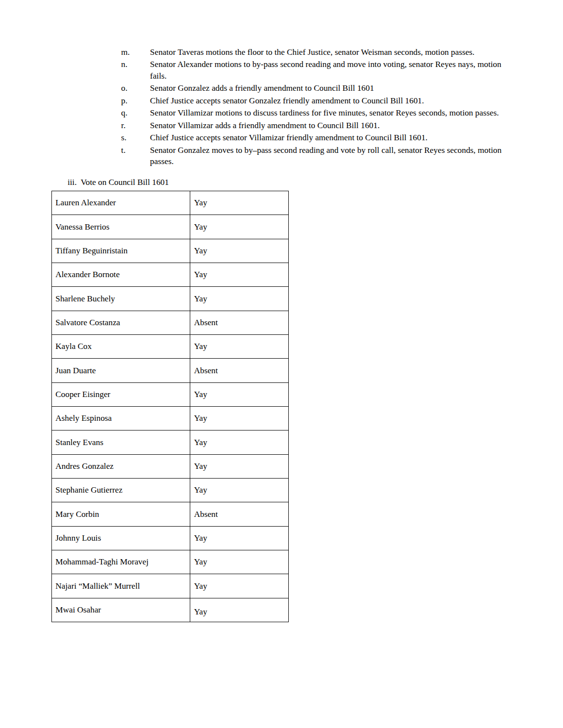m. Senator Taveras motions the floor to the Chief Justice, senator Weisman seconds, motion passes.
n. Senator Alexander motions to by-pass second reading and move into voting, senator Reyes nays, motion fails.
o. Senator Gonzalez adds a friendly amendment to Council Bill 1601
p. Chief Justice accepts senator Gonzalez friendly amendment to Council Bill 1601.
q. Senator Villamizar motions to discuss tardiness for five minutes, senator Reyes seconds, motion passes.
r. Senator Villamizar adds a friendly amendment to Council Bill 1601.
s. Chief Justice accepts senator Villamizar friendly amendment to Council Bill 1601.
t. Senator Gonzalez moves to by–pass second reading and vote by roll call, senator Reyes seconds, motion passes.
iii. Vote on Council Bill 1601
| Lauren Alexander | Yay |
| Vanessa Berrios | Yay |
| Tiffany Beguinristain | Yay |
| Alexander Bornote | Yay |
| Sharlene Buchely | Yay |
| Salvatore Costanza | Absent |
| Kayla Cox | Yay |
| Juan Duarte | Absent |
| Cooper Eisinger | Yay |
| Ashely Espinosa | Yay |
| Stanley Evans | Yay |
| Andres Gonzalez | Yay |
| Stephanie Gutierrez | Yay |
| Mary Corbin | Absent |
| Johnny Louis | Yay |
| Mohammad-Taghi Moravej | Yay |
| Najari “Malliek” Murrell | Yay |
| Mwai Osahar | Yay |